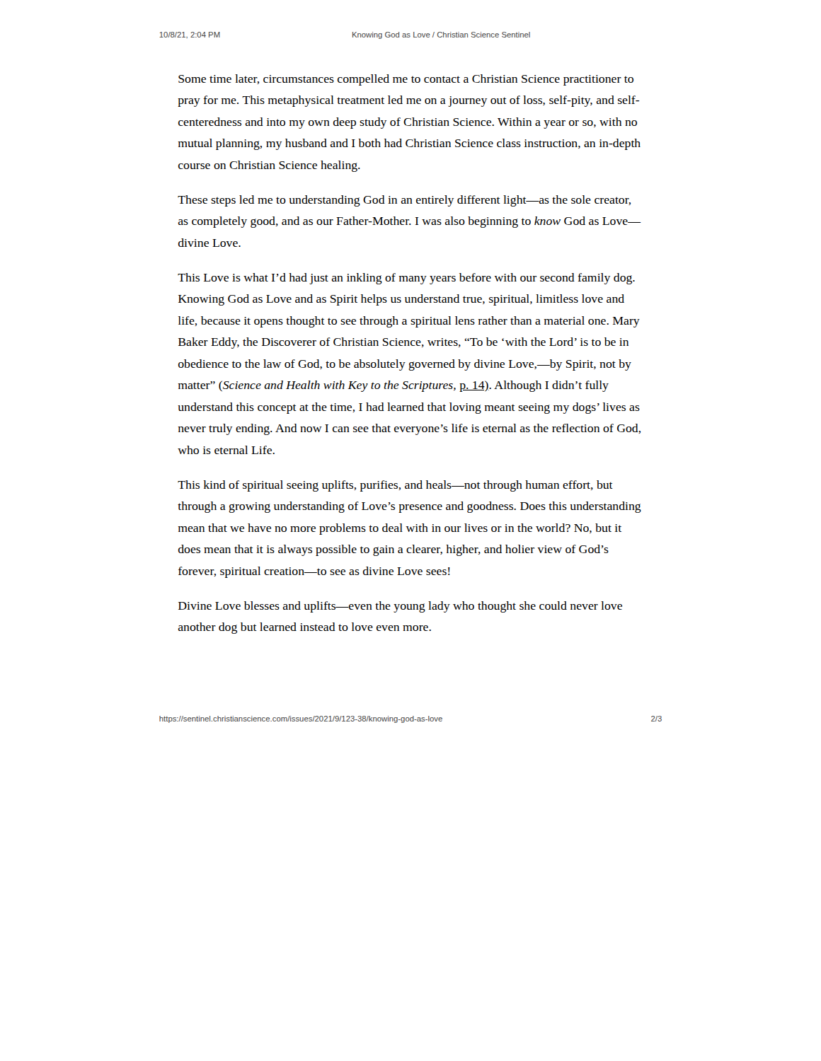10/8/21, 2:04 PM Knowing God as Love / Christian Science Sentinel
Some time later, circumstances compelled me to contact a Christian Science practitioner to pray for me. This metaphysical treatment led me on a journey out of loss, self-pity, and self-centeredness and into my own deep study of Christian Science. Within a year or so, with no mutual planning, my husband and I both had Christian Science class instruction, an in-depth course on Christian Science healing.
These steps led me to understanding God in an entirely different light—as the sole creator, as completely good, and as our Father-Mother. I was also beginning to know God as Love—divine Love.
This Love is what I’d had just an inkling of many years before with our second family dog. Knowing God as Love and as Spirit helps us understand true, spiritual, limitless love and life, because it opens thought to see through a spiritual lens rather than a material one. Mary Baker Eddy, the Discoverer of Christian Science, writes, “To be ‘with the Lord’ is to be in obedience to the law of God, to be absolutely governed by divine Love,—by Spirit, not by matter” (Science and Health with Key to the Scriptures, p. 14). Although I didn’t fully understand this concept at the time, I had learned that loving meant seeing my dogs’ lives as never truly ending. And now I can see that everyone’s life is eternal as the reflection of God, who is eternal Life.
This kind of spiritual seeing uplifts, purifies, and heals—not through human effort, but through a growing understanding of Love’s presence and goodness. Does this understanding mean that we have no more problems to deal with in our lives or in the world? No, but it does mean that it is always possible to gain a clearer, higher, and holier view of God’s forever, spiritual creation—to see as divine Love sees!
Divine Love blesses and uplifts—even the young lady who thought she could never love another dog but learned instead to love even more.
https://sentinel.christianscience.com/issues/2021/9/123-38/knowing-god-as-love 2/3